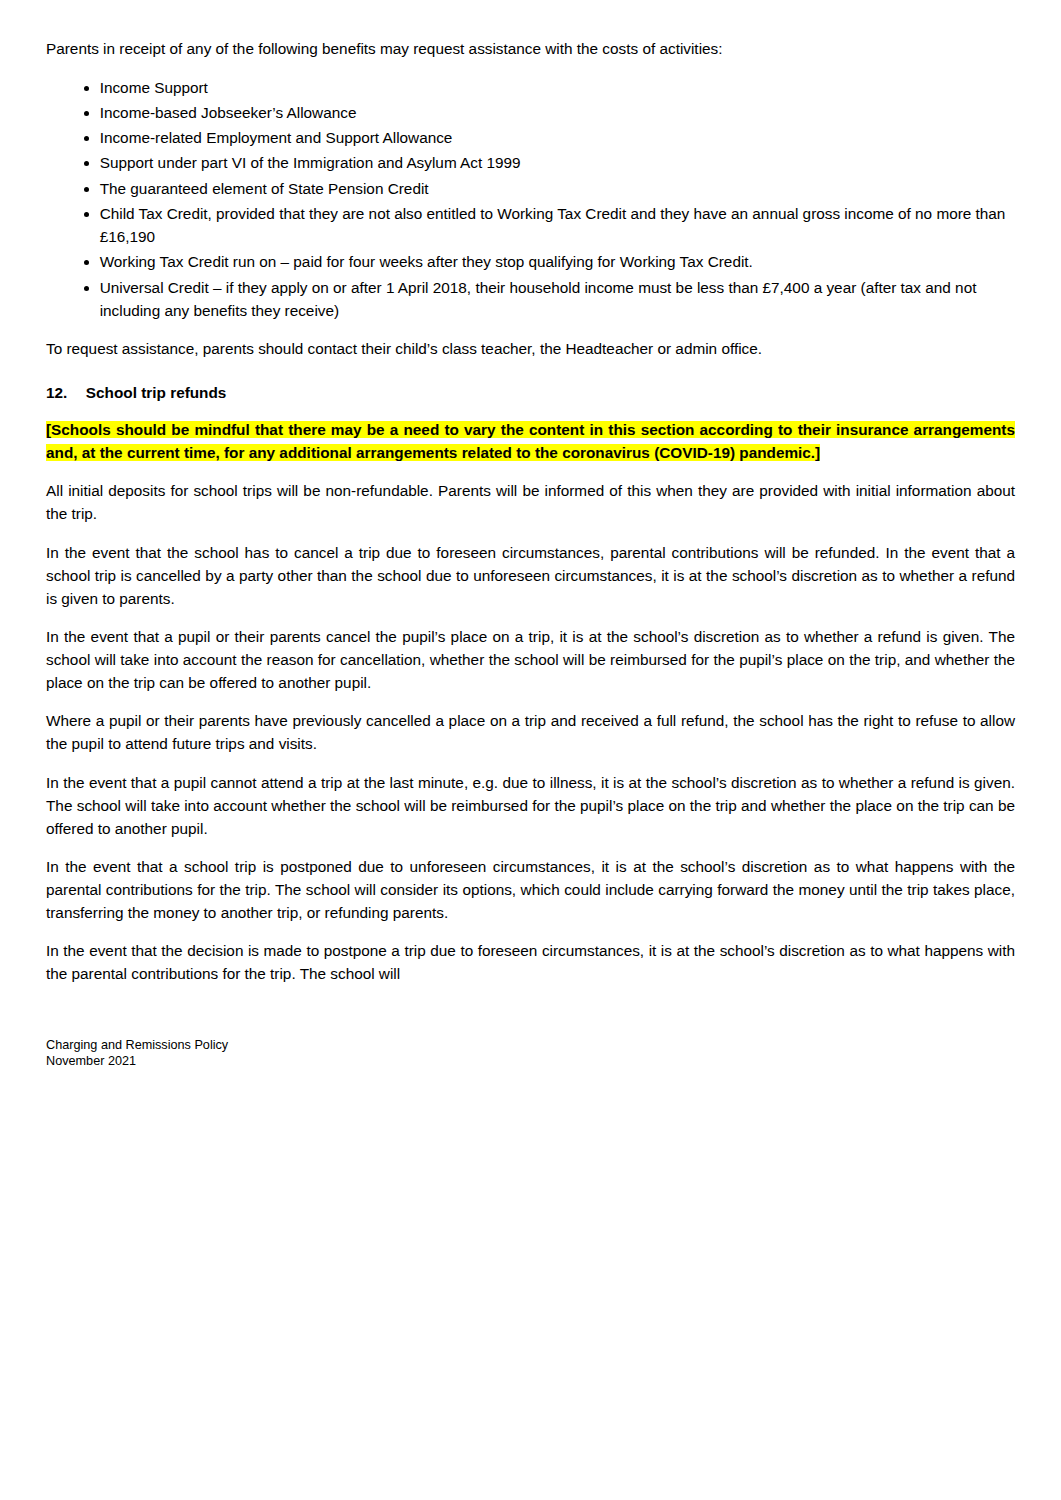Parents in receipt of any of the following benefits may request assistance with the costs of activities:
Income Support
Income-based Jobseeker’s Allowance
Income-related Employment and Support Allowance
Support under part VI of the Immigration and Asylum Act 1999
The guaranteed element of State Pension Credit
Child Tax Credit, provided that they are not also entitled to Working Tax Credit and they have an annual gross income of no more than £16,190
Working Tax Credit run on – paid for four weeks after they stop qualifying for Working Tax Credit.
Universal Credit – if they apply on or after 1 April 2018, their household income must be less than £7,400 a year (after tax and not including any benefits they receive)
To request assistance, parents should contact their child’s class teacher, the Headteacher or admin office.
12. School trip refunds
[Schools should be mindful that there may be a need to vary the content in this section according to their insurance arrangements and, at the current time, for any additional arrangements related to the coronavirus (COVID-19) pandemic.]
All initial deposits for school trips will be non-refundable. Parents will be informed of this when they are provided with initial information about the trip.
In the event that the school has to cancel a trip due to foreseen circumstances, parental contributions will be refunded. In the event that a school trip is cancelled by a party other than the school due to unforeseen circumstances, it is at the school’s discretion as to whether a refund is given to parents.
In the event that a pupil or their parents cancel the pupil’s place on a trip, it is at the school’s discretion as to whether a refund is given. The school will take into account the reason for cancellation, whether the school will be reimbursed for the pupil’s place on the trip, and whether the place on the trip can be offered to another pupil.
Where a pupil or their parents have previously cancelled a place on a trip and received a full refund, the school has the right to refuse to allow the pupil to attend future trips and visits.
In the event that a pupil cannot attend a trip at the last minute, e.g. due to illness, it is at the school’s discretion as to whether a refund is given. The school will take into account whether the school will be reimbursed for the pupil’s place on the trip and whether the place on the trip can be offered to another pupil.
In the event that a school trip is postponed due to unforeseen circumstances, it is at the school’s discretion as to what happens with the parental contributions for the trip. The school will consider its options, which could include carrying forward the money until the trip takes place, transferring the money to another trip, or refunding parents.
In the event that the decision is made to postpone a trip due to foreseen circumstances, it is at the school’s discretion as to what happens with the parental contributions for the trip. The school will
Charging and Remissions Policy
November 2021